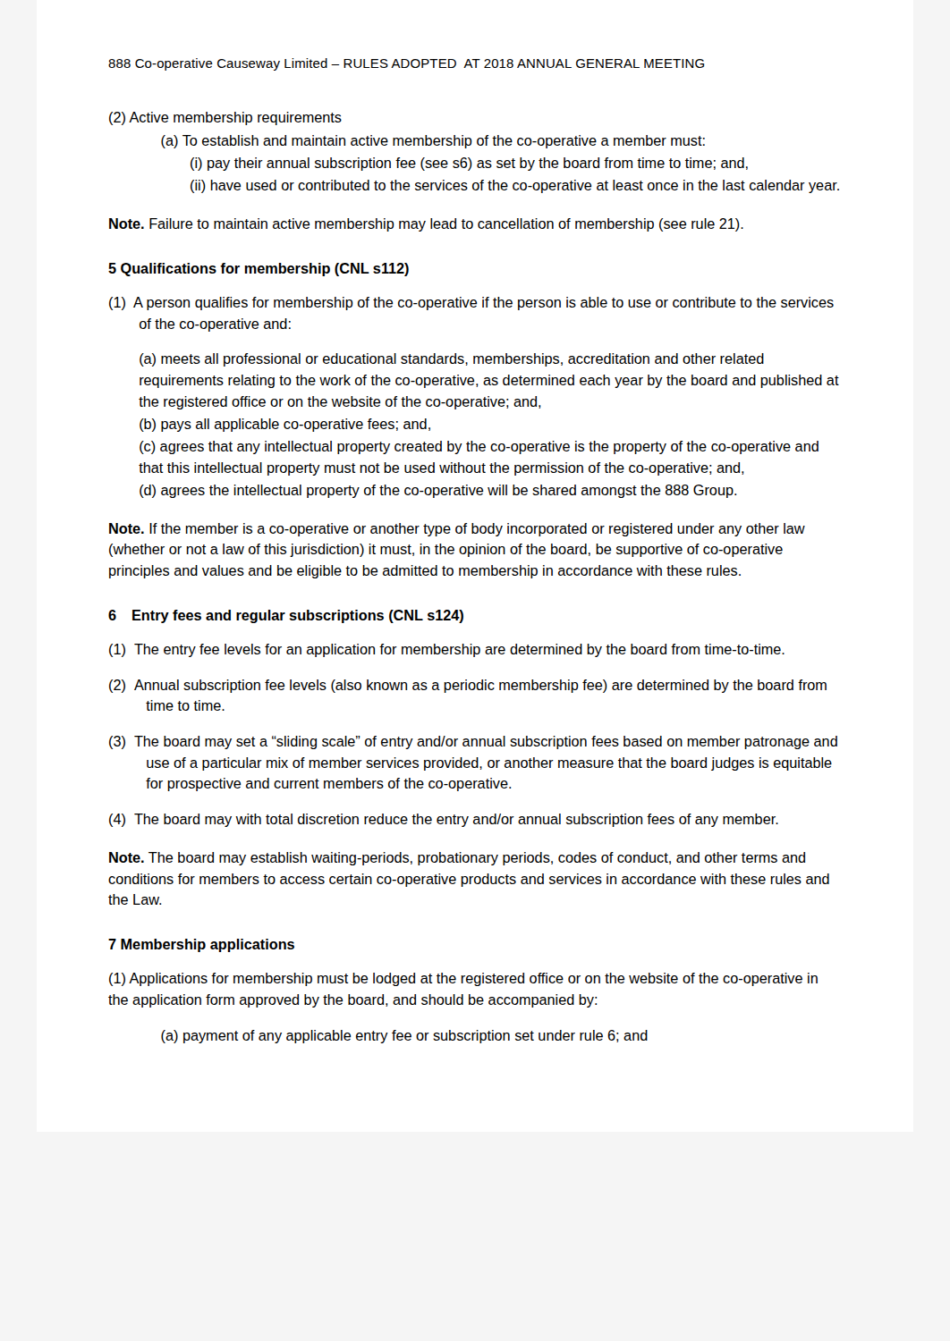888 Co-operative Causeway Limited – RULES ADOPTED AT 2018 ANNUAL GENERAL MEETING
(2) Active membership requirements
(a) To establish and maintain active membership of the co-operative a member must:
(i) pay their annual subscription fee (see s6) as set by the board from time to time; and,
(ii) have used or contributed to the services of the co-operative at least once in the last calendar year.
Note. Failure to maintain active membership may lead to cancellation of membership (see rule 21).
5 Qualifications for membership (CNL s112)
(1) A person qualifies for membership of the co-operative if the person is able to use or contribute to the services of the co-operative and:
(a) meets all professional or educational standards, memberships, accreditation and other related requirements relating to the work of the co-operative, as determined each year by the board and published at the registered office or on the website of the co-operative; and,
(b) pays all applicable co-operative fees; and,
(c) agrees that any intellectual property created by the co-operative is the property of the co-operative and that this intellectual property must not be used without the permission of the co-operative; and,
(d) agrees the intellectual property of the co-operative will be shared amongst the 888 Group.
Note. If the member is a co-operative or another type of body incorporated or registered under any other law (whether or not a law of this jurisdiction) it must, in the opinion of the board, be supportive of co-operative principles and values and be eligible to be admitted to membership in accordance with these rules.
6 Entry fees and regular subscriptions (CNL s124)
(1) The entry fee levels for an application for membership are determined by the board from time-to-time.
(2) Annual subscription fee levels (also known as a periodic membership fee) are determined by the board from time to time.
(3) The board may set a “sliding scale” of entry and/or annual subscription fees based on member patronage and use of a particular mix of member services provided, or another measure that the board judges is equitable for prospective and current members of the co-operative.
(4) The board may with total discretion reduce the entry and/or annual subscription fees of any member.
Note. The board may establish waiting-periods, probationary periods, codes of conduct, and other terms and conditions for members to access certain co-operative products and services in accordance with these rules and the Law.
7 Membership applications
(1) Applications for membership must be lodged at the registered office or on the website of the co-operative in the application form approved by the board, and should be accompanied by:
(a) payment of any applicable entry fee or subscription set under rule 6; and